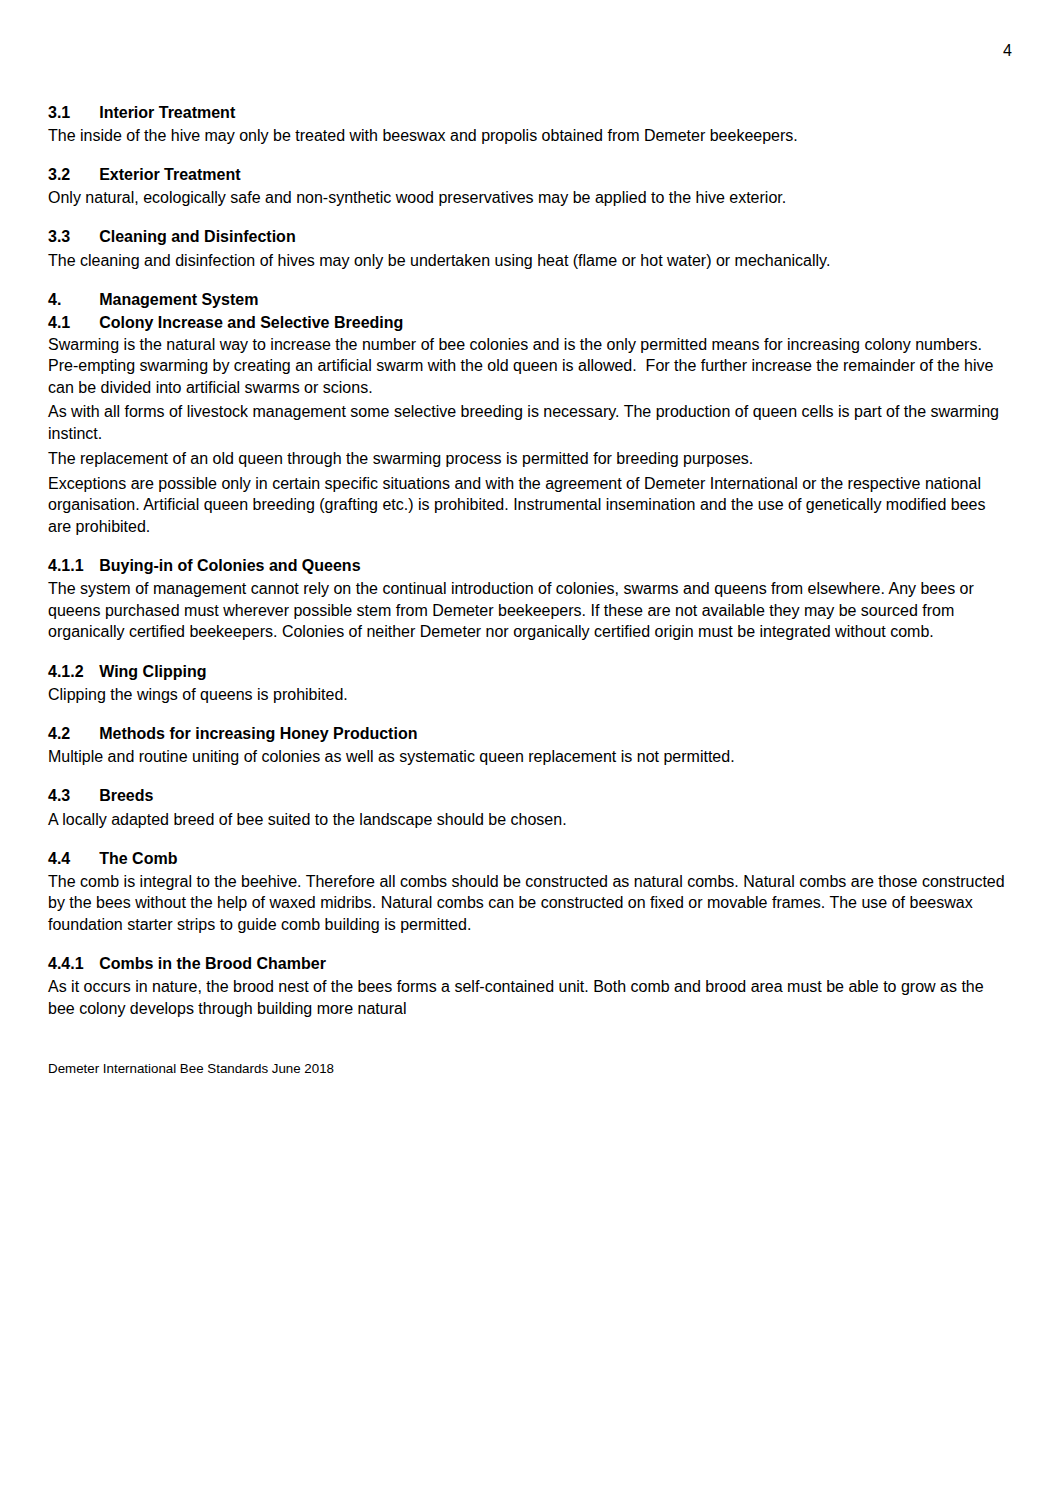4
3.1 Interior Treatment
The inside of the hive may only be treated with beeswax and propolis obtained from Demeter beekeepers.
3.2 Exterior Treatment
Only natural, ecologically safe and non-synthetic wood preservatives may be applied to the hive exterior.
3.3 Cleaning and Disinfection
The cleaning and disinfection of hives may only be undertaken using heat (flame or hot water) or mechanically.
4. Management System
4.1 Colony Increase and Selective Breeding
Swarming is the natural way to increase the number of bee colonies and is the only permitted means for increasing colony numbers. Pre-empting swarming by creating an artificial swarm with the old queen is allowed. For the further increase the remainder of the hive can be divided into artificial swarms or scions.
As with all forms of livestock management some selective breeding is necessary. The production of queen cells is part of the swarming instinct.
The replacement of an old queen through the swarming process is permitted for breeding purposes.
Exceptions are possible only in certain specific situations and with the agreement of Demeter International or the respective national organisation. Artificial queen breeding (grafting etc.) is prohibited. Instrumental insemination and the use of genetically modified bees are prohibited.
4.1.1 Buying-in of Colonies and Queens
The system of management cannot rely on the continual introduction of colonies, swarms and queens from elsewhere. Any bees or queens purchased must wherever possible stem from Demeter beekeepers. If these are not available they may be sourced from organically certified beekeepers. Colonies of neither Demeter nor organically certified origin must be integrated without comb.
4.1.2 Wing Clipping
Clipping the wings of queens is prohibited.
4.2 Methods for increasing Honey Production
Multiple and routine uniting of colonies as well as systematic queen replacement is not permitted.
4.3 Breeds
A locally adapted breed of bee suited to the landscape should be chosen.
4.4 The Comb
The comb is integral to the beehive. Therefore all combs should be constructed as natural combs. Natural combs are those constructed by the bees without the help of waxed midribs. Natural combs can be constructed on fixed or movable frames. The use of beeswax foundation starter strips to guide comb building is permitted.
4.4.1 Combs in the Brood Chamber
As it occurs in nature, the brood nest of the bees forms a self-contained unit. Both comb and brood area must be able to grow as the bee colony develops through building more natural
Demeter International Bee Standards June 2018